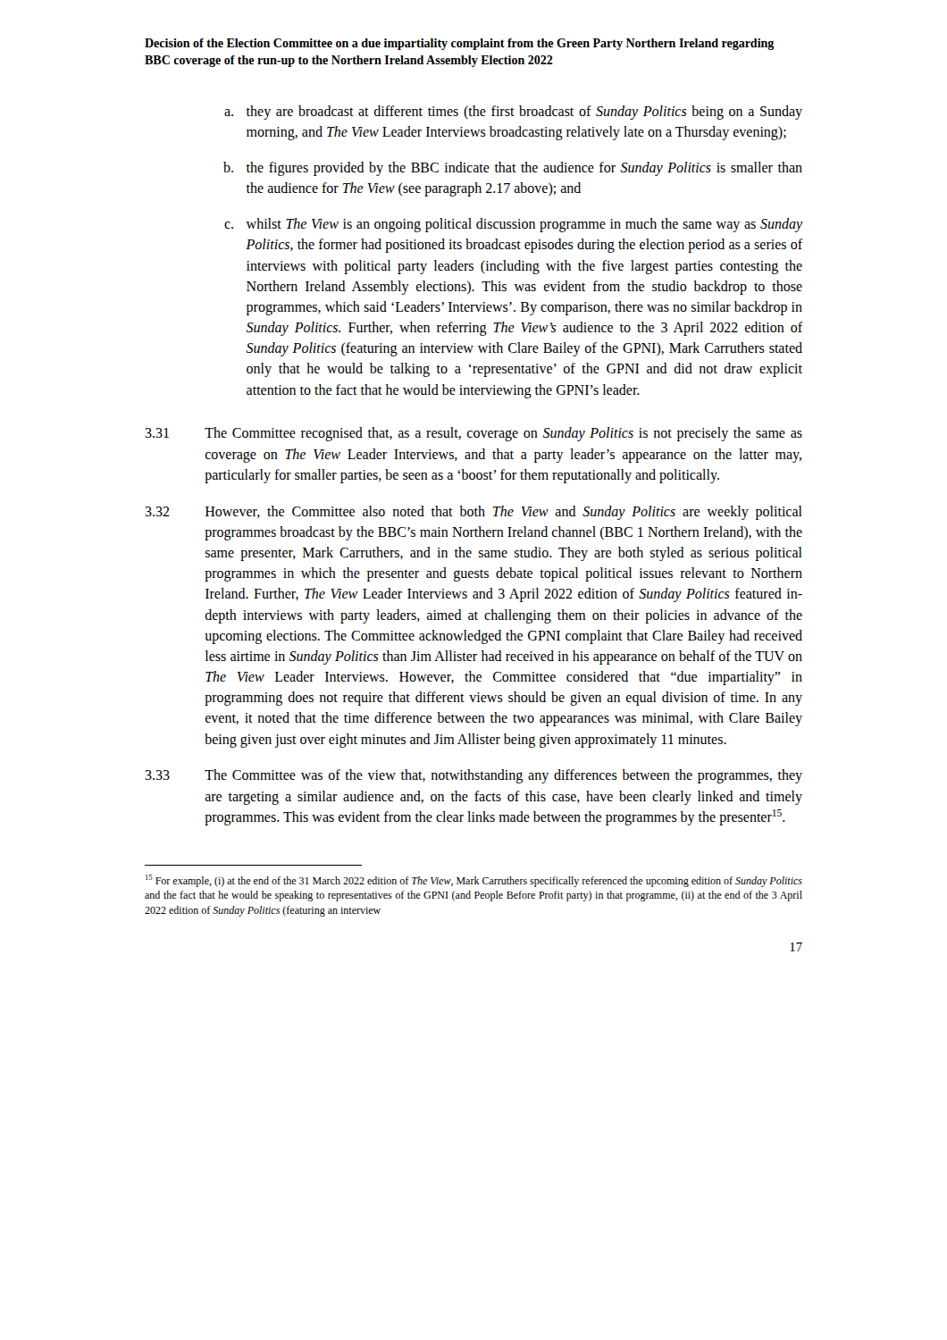Decision of the Election Committee on a due impartiality complaint from the Green Party Northern Ireland regarding BBC coverage of the run-up to the Northern Ireland Assembly Election 2022
they are broadcast at different times (the first broadcast of Sunday Politics being on a Sunday morning, and The View Leader Interviews broadcasting relatively late on a Thursday evening);
the figures provided by the BBC indicate that the audience for Sunday Politics is smaller than the audience for The View (see paragraph 2.17 above); and
whilst The View is an ongoing political discussion programme in much the same way as Sunday Politics, the former had positioned its broadcast episodes during the election period as a series of interviews with political party leaders (including with the five largest parties contesting the Northern Ireland Assembly elections). This was evident from the studio backdrop to those programmes, which said ‘Leaders’ Interviews’. By comparison, there was no similar backdrop in Sunday Politics. Further, when referring The View’s audience to the 3 April 2022 edition of Sunday Politics (featuring an interview with Clare Bailey of the GPNI), Mark Carruthers stated only that he would be talking to a ‘representative’ of the GPNI and did not draw explicit attention to the fact that he would be interviewing the GPNI’s leader.
3.31
The Committee recognised that, as a result, coverage on Sunday Politics is not precisely the same as coverage on The View Leader Interviews, and that a party leader’s appearance on the latter may, particularly for smaller parties, be seen as a ‘boost’ for them reputationally and politically.
3.32
However, the Committee also noted that both The View and Sunday Politics are weekly political programmes broadcast by the BBC’s main Northern Ireland channel (BBC 1 Northern Ireland), with the same presenter, Mark Carruthers, and in the same studio. They are both styled as serious political programmes in which the presenter and guests debate topical political issues relevant to Northern Ireland. Further, The View Leader Interviews and 3 April 2022 edition of Sunday Politics featured in-depth interviews with party leaders, aimed at challenging them on their policies in advance of the upcoming elections. The Committee acknowledged the GPNI complaint that Clare Bailey had received less airtime in Sunday Politics than Jim Allister had received in his appearance on behalf of the TUV on The View Leader Interviews. However, the Committee considered that “due impartiality” in programming does not require that different views should be given an equal division of time. In any event, it noted that the time difference between the two appearances was minimal, with Clare Bailey being given just over eight minutes and Jim Allister being given approximately 11 minutes.
3.33
The Committee was of the view that, notwithstanding any differences between the programmes, they are targeting a similar audience and, on the facts of this case, have been clearly linked and timely programmes. This was evident from the clear links made between the programmes by the presenter15.
15 For example, (i) at the end of the 31 March 2022 edition of The View, Mark Carruthers specifically referenced the upcoming edition of Sunday Politics and the fact that he would be speaking to representatives of the GPNI (and People Before Profit party) in that programme, (ii) at the end of the 3 April 2022 edition of Sunday Politics (featuring an interview
17